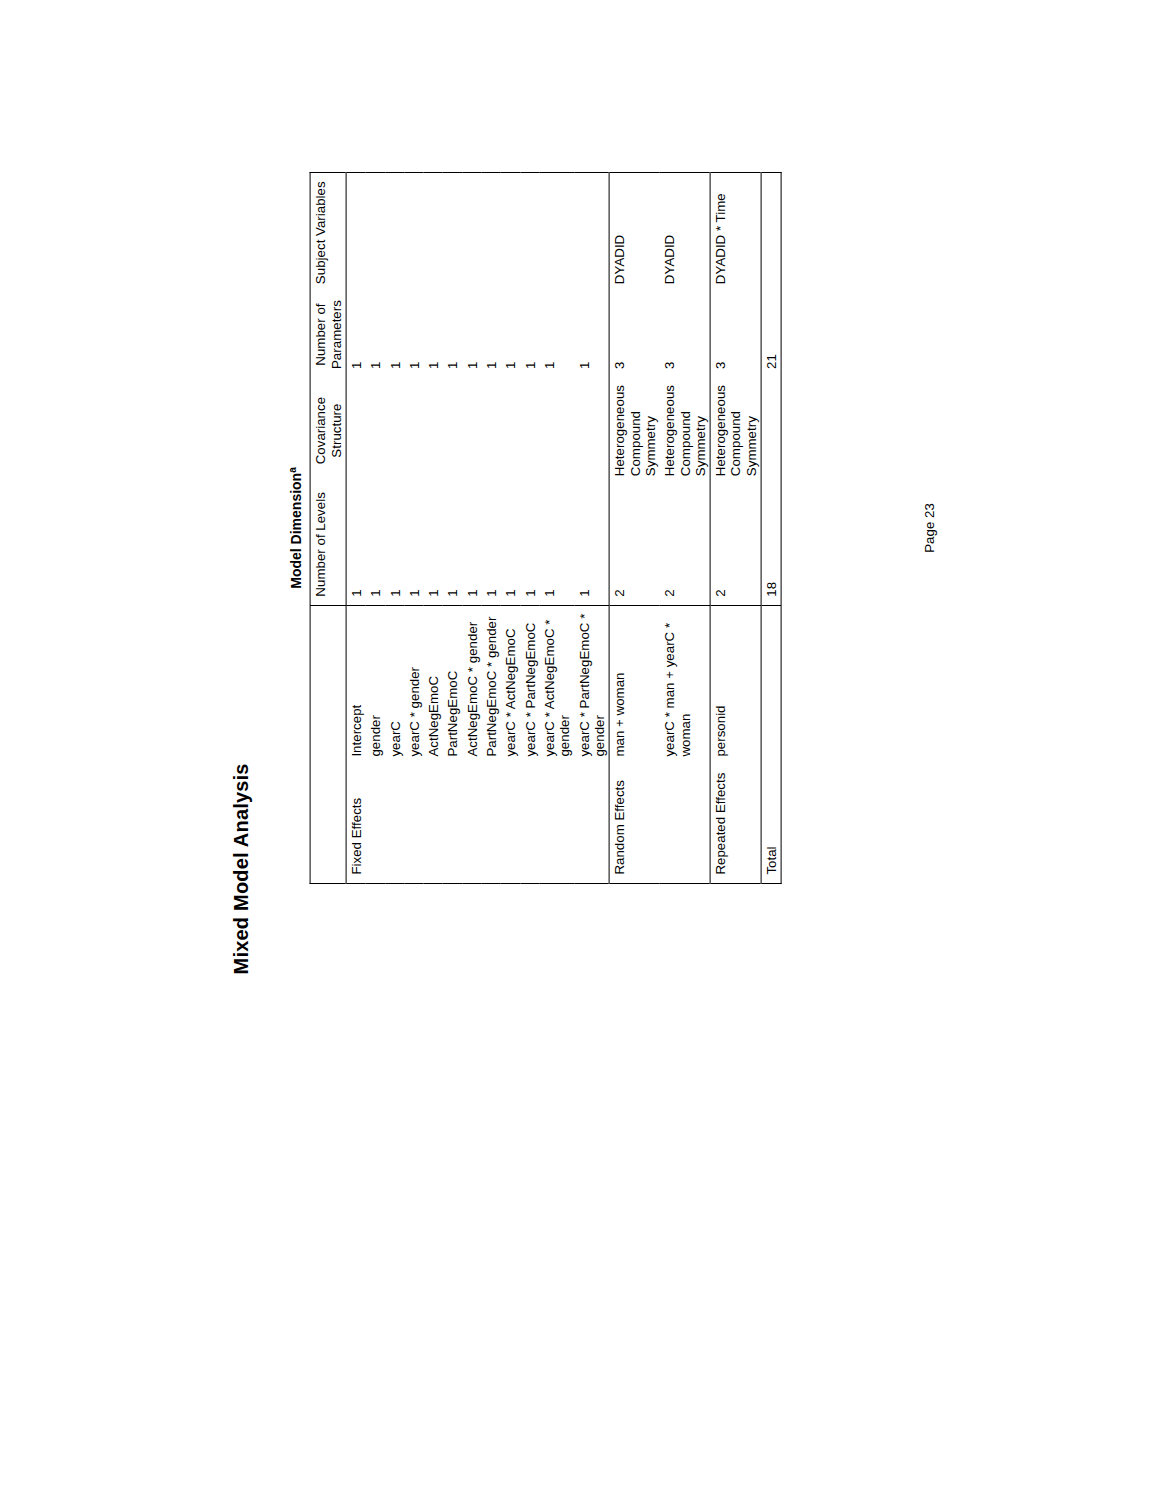Page 23
Mixed Model Analysis
Model Dimensiona
| | | Number of Levels | Covariance Structure | Number of Parameters | Subject Variables |
| --- | --- | --- | --- | --- | --- |
| Fixed Effects | Intercept | 1 | | 1 | |
| | gender | 1 | | 1 | |
| | yearC | 1 | | 1 | |
| | yearC * gender | 1 | | 1 | |
| | ActNegEmoC | 1 | | 1 | |
| | PartNegEmoC | 1 | | 1 | |
| | ActNegEmoC * gender | 1 | | 1 | |
| | PartNegEmoC * gender | 1 | | 1 | |
| | yearC * ActNegEmoC | 1 | | 1 | |
| | yearC * PartNegEmoC | 1 | | 1 | |
| | yearC * ActNegEmoC * gender | 1 | | 1 | |
| | yearC * PartNegEmoC * gender | 1 | | 1 | |
| Random Effects | man + woman | 2 | Heterogeneous Compound Symmetry | 3 | DYADID |
| | yearC * man + yearC * woman | 2 | Heterogeneous Compound Symmetry | 3 | DYADID |
| Repeated Effects | personid | 2 | Heterogeneous Compound Symmetry | 3 | DYADID * Time |
| Total | | 18 | | 21 | |